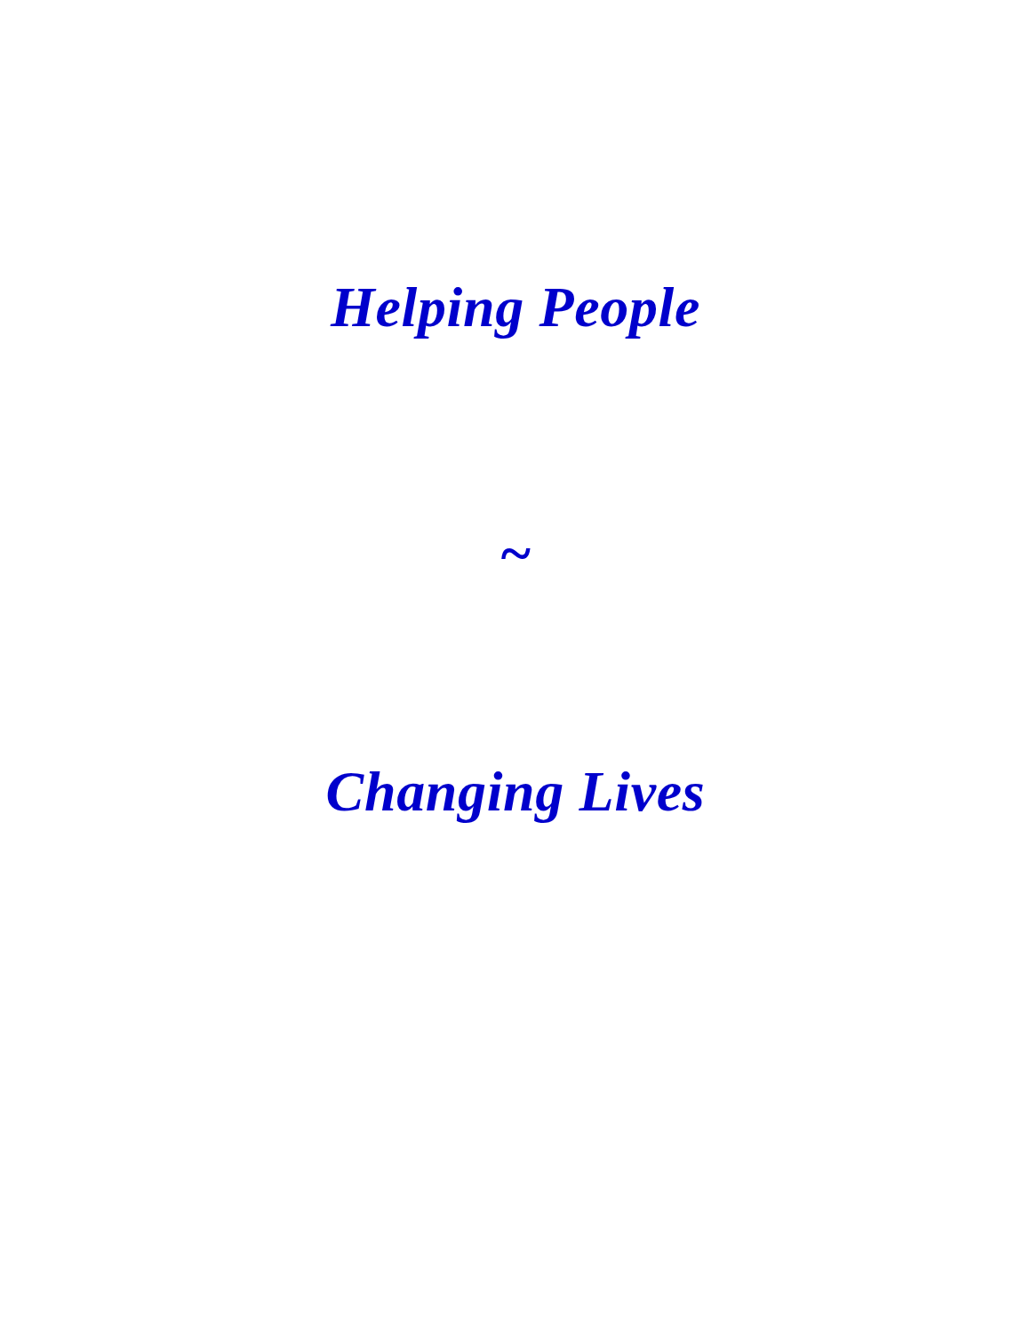Helping People
~
Changing Lives